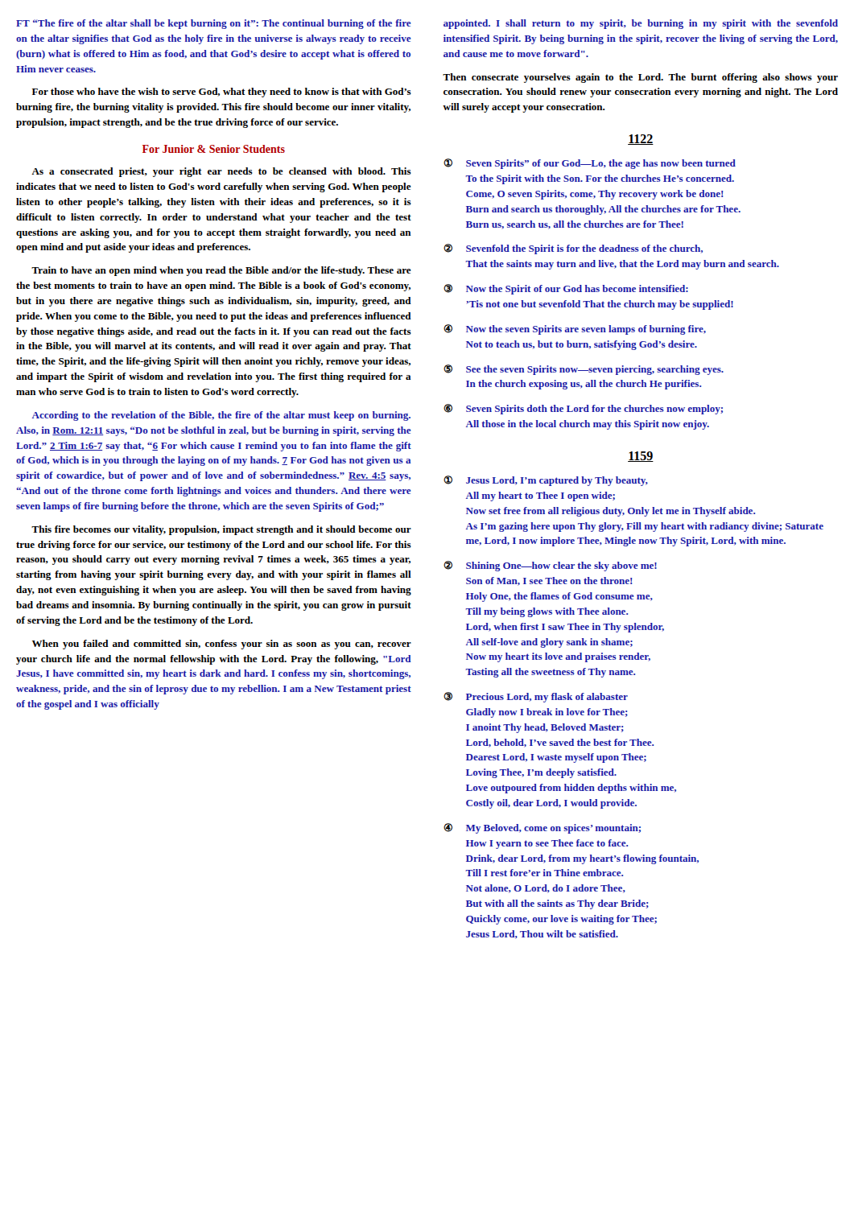FT “The fire of the altar shall be kept burning on it”: The continual burning of the fire on the altar signifies that God as the holy fire in the universe is always ready to receive (burn) what is offered to Him as food, and that God’s desire to accept what is offered to Him never ceases.
For those who have the wish to serve God, what they need to know is that with God’s burning fire, the burning vitality is provided. This fire should become our inner vitality, propulsion, impact strength, and be the true driving force of our service.
For Junior & Senior Students
As a consecrated priest, your right ear needs to be cleansed with blood. This indicates that we need to listen to God's word carefully when serving God. When people listen to other people’s talking, they listen with their ideas and preferences, so it is difficult to listen correctly. In order to understand what your teacher and the test questions are asking you, and for you to accept them straight forwardly, you need an open mind and put aside your ideas and preferences.
Train to have an open mind when you read the Bible and/or the life-study. These are the best moments to train to have an open mind. The Bible is a book of God's economy, but in you there are negative things such as individualism, sin, impurity, greed, and pride. When you come to the Bible, you need to put the ideas and preferences influenced by those negative things aside, and read out the facts in it. If you can read out the facts in the Bible, you will marvel at its contents, and will read it over again and pray. That time, the Spirit, and the life-giving Spirit will then anoint you richly, remove your ideas, and impart the Spirit of wisdom and revelation into you. The first thing required for a man who serve God is to train to listen to God's word correctly.
According to the revelation of the Bible, the fire of the altar must keep on burning. Also, in Rom. 12:11 says, “Do not be slothful in zeal, but be burning in spirit, serving the Lord.” 2 Tim 1:6-7 say that, “6 For which cause I remind you to fan into flame the gift of God, which is in you through the laying on of my hands. 7 For God has not given us a spirit of cowardice, but of power and of love and of sobermindedness.” Rev. 4:5 says, “And out of the throne come forth lightnings and voices and thunders. And there were seven lamps of fire burning before the throne, which are the seven Spirits of God;”
This fire becomes our vitality, propulsion, impact strength and it should become our true driving force for our service, our testimony of the Lord and our school life. For this reason, you should carry out every morning revival 7 times a week, 365 times a year, starting from having your spirit burning every day, and with your spirit in flames all day, not even extinguishing it when you are asleep. You will then be saved from having bad dreams and insomnia. By burning continually in the spirit, you can grow in pursuit of serving the Lord and be the testimony of the Lord.
When you failed and committed sin, confess your sin as soon as you can, recover your church life and the normal fellowship with the Lord. Pray the following, "Lord Jesus, I have committed sin, my heart is dark and hard. I confess my sin, shortcomings, weakness, pride, and the sin of leprosy due to my rebellion. I am a New Testament priest of the gospel and I was officially
appointed. I shall return to my spirit, be burning in my spirit with the sevenfold intensified Spirit. By being burning in the spirit, recover the living of serving the Lord, and cause me to move forward".
Then consecrate yourselves again to the Lord. The burnt offering also shows your consecration. You should renew your consecration every morning and night. The Lord will surely accept your consecration.
1122
①
Seven Spirits” of our God—Lo, the age has now been turned
To the Spirit with the Son. For the churches He’s concerned.
Come, O seven Spirits, come, Thy recovery work be done!
Burn and search us thoroughly, All the churches are for Thee.
Burn us, search us, all the churches are for Thee!
②
Sevenfold the Spirit is for the deadness of the church,
That the saints may turn and live, that the Lord may burn and search.
③
Now the Spirit of our God has become intensified:
’Tis not one but sevenfold That the church may be supplied!
④
Now the seven Spirits are seven lamps of burning fire,
Not to teach us, but to burn, satisfying God’s desire.
⑤
See the seven Spirits now—seven piercing, searching eyes.
In the church exposing us, all the church He purifies.
⑥
Seven Spirits doth the Lord for the churches now employ;
All those in the local church may this Spirit now enjoy.
1159
①
Jesus Lord, I’m captured by Thy beauty,
All my heart to Thee I open wide;
Now set free from all religious duty, Only let me in Thyself abide.
As I’m gazing here upon Thy glory, Fill my heart with radiancy divine; Saturate me, Lord, I now implore Thee, Mingle now Thy Spirit, Lord, with mine.
②
Shining One—how clear the sky above me!
Son of Man, I see Thee on the throne!
Holy One, the flames of God consume me,
Till my being glows with Thee alone.
Lord, when first I saw Thee in Thy splendor,
All self-love and glory sank in shame;
Now my heart its love and praises render,
Tasting all the sweetness of Thy name.
③
Precious Lord, my flask of alabaster
Gladly now I break in love for Thee;
I anoint Thy head, Beloved Master;
Lord, behold, I’ve saved the best for Thee.
Dearest Lord, I waste myself upon Thee;
Loving Thee, I’m deeply satisfied.
Love outpoured from hidden depths within me,
Costly oil, dear Lord, I would provide.
④
My Beloved, come on spices’ mountain;
How I yearn to see Thee face to face.
Drink, dear Lord, from my heart’s flowing fountain,
Till I rest fore’er in Thine embrace.
Not alone, O Lord, do I adore Thee,
But with all the saints as Thy dear Bride;
Quickly come, our love is waiting for Thee;
Jesus Lord, Thou wilt be satisfied.